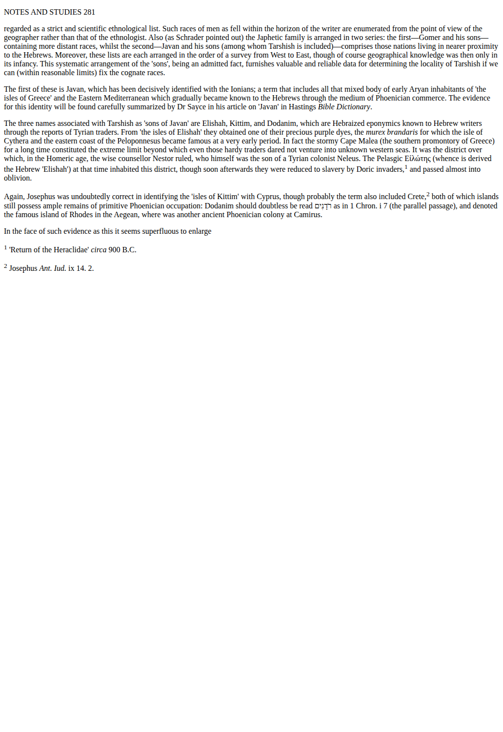NOTES AND STUDIES 281
regarded as a strict and scientific ethnological list. Such races of men as fell within the horizon of the writer are enumerated from the point of view of the geographer rather than that of the ethnologist. Also (as Schrader pointed out) the Japhetic family is arranged in two series: the first—Gomer and his sons—containing more distant races, whilst the second—Javan and his sons (among whom Tarshish is included)—comprises those nations living in nearer proximity to the Hebrews. Moreover, these lists are each arranged in the order of a survey from West to East, though of course geographical knowledge was then only in its infancy. This systematic arrangement of the 'sons', being an admitted fact, furnishes valuable and reliable data for determining the locality of Tarshish if we can (within reasonable limits) fix the cognate races.
The first of these is Javan, which has been decisively identified with the Ionians; a term that includes all that mixed body of early Aryan inhabitants of 'the isles of Greece' and the Eastern Mediterranean which gradually became known to the Hebrews through the medium of Phoenician commerce. The evidence for this identity will be found carefully summarized by Dr Sayce in his article on 'Javan' in Hastings Bible Dictionary.
The three names associated with Tarshish as 'sons of Javan' are Elishah, Kittim, and Dodanim, which are Hebraized eponymics known to Hebrew writers through the reports of Tyrian traders. From 'the isles of Elishah' they obtained one of their precious purple dyes, the murex brandaris for which the isle of Cythera and the eastern coast of the Peloponnesus became famous at a very early period. In fact the stormy Cape Malea (the southern promontory of Greece) for a long time constituted the extreme limit beyond which even those hardy traders dared not venture into unknown western seas. It was the district over which, in the Homeric age, the wise counsellor Nestor ruled, who himself was the son of a Tyrian colonist Neleus. The Pelasgic Εἰλώτης (whence is derived the Hebrew 'Elishah') at that time inhabited this district, though soon afterwards they were reduced to slavery by Doric invaders,1 and passed almost into oblivion.
Again, Josephus was undoubtedly correct in identifying the 'isles of Kittim' with Cyprus, though probably the term also included Crete,2 both of which islands still possess ample remains of primitive Phoenician occupation: Dodanim should doubtless be read רֹדָנִים as in 1 Chron. i 7 (the parallel passage), and denoted the famous island of Rhodes in the Aegean, where was another ancient Phoenician colony at Camirus.
In the face of such evidence as this it seems superfluous to enlarge
1 'Return of the Heraclidae' circa 900 B.C.
2 Josephus Ant. Iud. ix 14. 2.